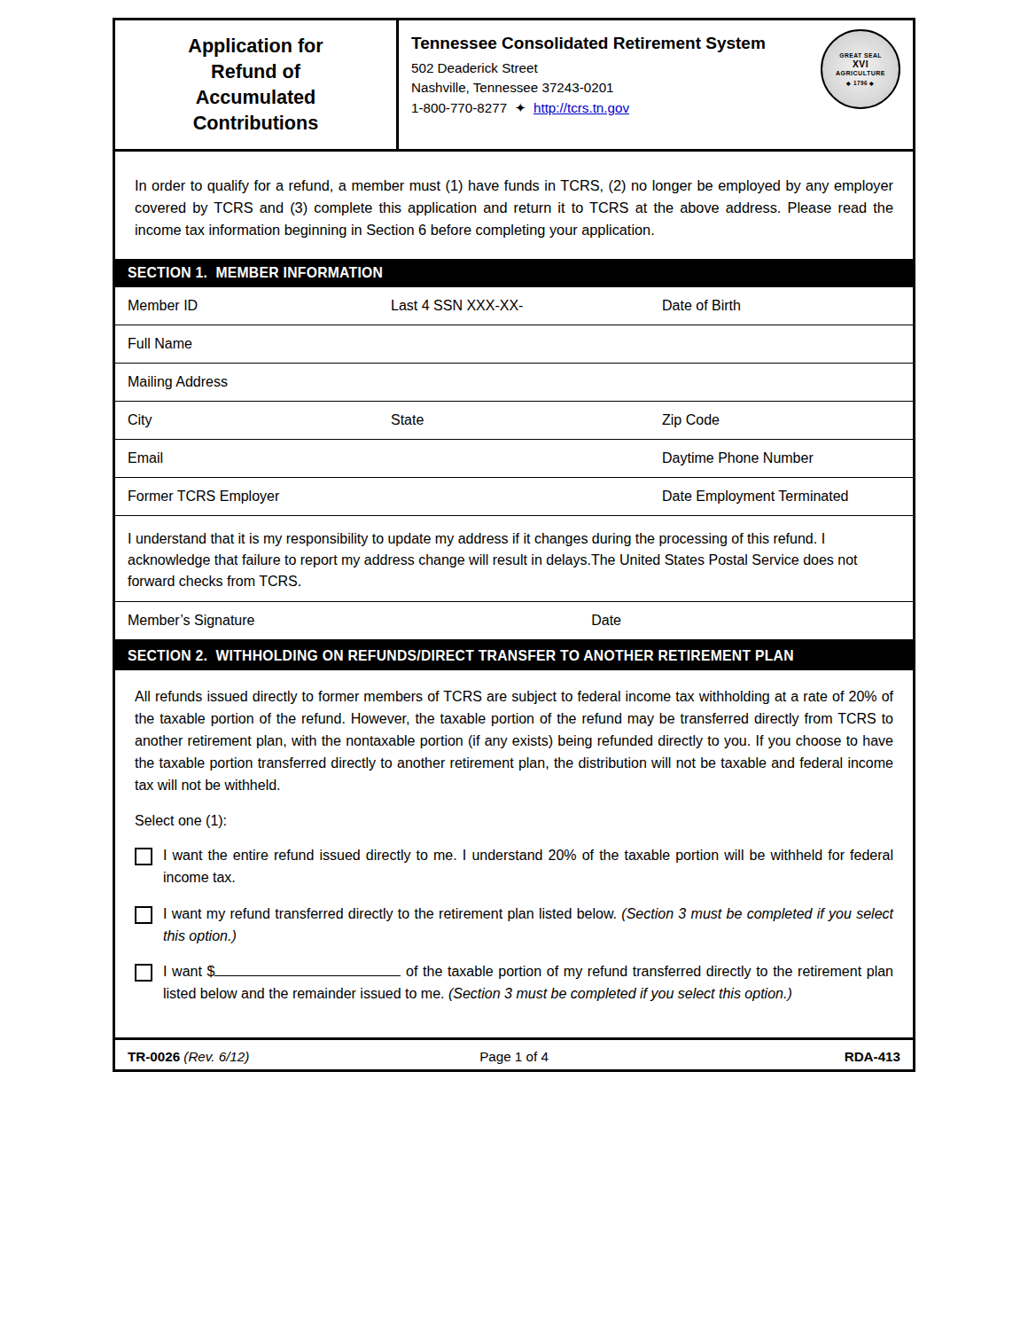Application for
Refund of
Accumulated
Contributions
Tennessee Consolidated Retirement System
502 Deaderick Street
Nashville, Tennessee 37243-0201
1-800-770-8277 ✦ http://tcrs.tn.gov
GREAT SEAL
XVI
AGRICULTURE
◆ 1796 ◆
In order to qualify for a refund, a member must (1) have funds in TCRS, (2) no longer be employed by any employer covered by TCRS and (3) complete this application and return it to TCRS at the above address. Please read the income tax information beginning in Section 6 before completing your application.
SECTION 1. MEMBER INFORMATION
| Member ID | Last 4 SSN XXX-XX- | Date of Birth |
| Full Name |
| Mailing Address |
| City | State | Zip Code |
| Email | Daytime Phone Number |
| Former TCRS Employer | Date Employment Terminated |
I understand that it is my responsibility to update my address if it changes during the processing of this refund. I acknowledge that failure to report my address change will result in delays.The United States Postal Service does not forward checks from TCRS.
Member’s Signature
Date
SECTION 2. WITHHOLDING ON REFUNDS/DIRECT TRANSFER TO ANOTHER RETIREMENT PLAN
All refunds issued directly to former members of TCRS are subject to federal income tax withholding at a rate of 20% of the taxable portion of the refund. However, the taxable portion of the refund may be transferred directly from TCRS to another retirement plan, with the nontaxable portion (if any exists) being refunded directly to you. If you choose to have the taxable portion transferred directly to another retirement plan, the distribution will not be taxable and federal income tax will not be withheld.
Select one (1):
I want the entire refund issued directly to me. I understand 20% of the taxable portion will be withheld for federal income tax.
I want my refund transferred directly to the retirement plan listed below. (Section 3 must be completed if you select this option.)
I want $ of the taxable portion of my refund transferred directly to the retirement plan listed below and the remainder issued to me. (Section 3 must be completed if you select this option.)
TR-0026 (Rev. 6/12)
Page 1 of 4
RDA-413